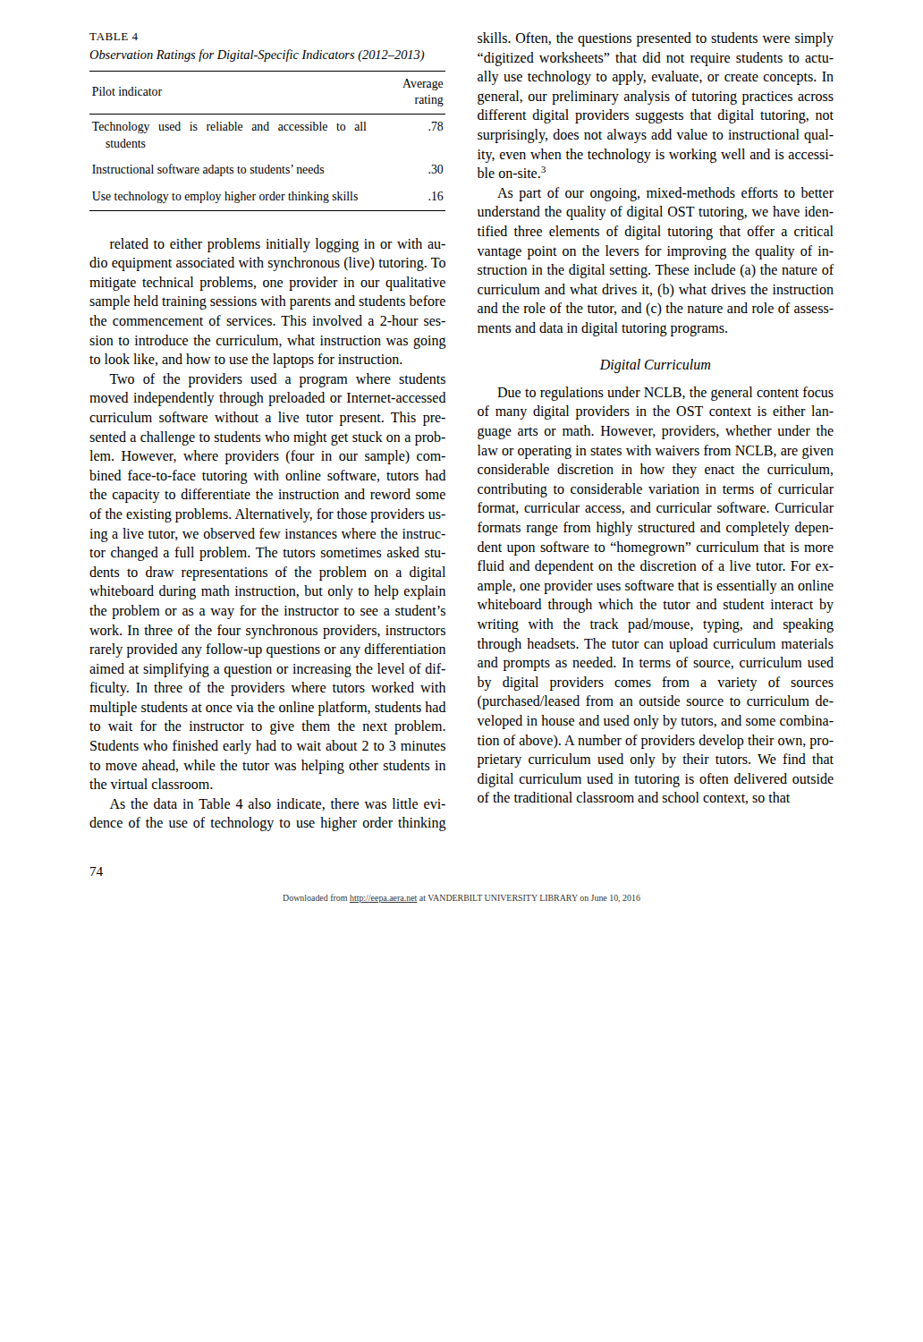TABLE 4
Observation Ratings for Digital-Specific Indicators (2012–2013)
| Pilot indicator | Average rating |
| --- | --- |
| Technology used is reliable and accessible to all students | .78 |
| Instructional software adapts to students’ needs | .30 |
| Use technology to employ higher order thinking skills | .16 |
related to either problems initially logging in or with audio equipment associated with synchronous (live) tutoring. To mitigate technical problems, one provider in our qualitative sample held training sessions with parents and students before the commencement of services. This involved a 2-hour session to introduce the curriculum, what instruction was going to look like, and how to use the laptops for instruction.
Two of the providers used a program where students moved independently through preloaded or Internet-accessed curriculum software without a live tutor present. This presented a challenge to students who might get stuck on a problem. However, where providers (four in our sample) combined face-to-face tutoring with online software, tutors had the capacity to differentiate the instruction and reword some of the existing problems. Alternatively, for those providers using a live tutor, we observed few instances where the instructor changed a full problem. The tutors sometimes asked students to draw representations of the problem on a digital whiteboard during math instruction, but only to help explain the problem or as a way for the instructor to see a student’s work. In three of the four synchronous providers, instructors rarely provided any follow-up questions or any differentiation aimed at simplifying a question or increasing the level of difficulty. In three of the providers where tutors worked with multiple students at once via the online platform, students had to wait for the instructor to give them the next problem. Students who finished early had to wait about 2 to 3 minutes to move ahead, while the tutor was helping other students in the virtual classroom.
As the data in Table 4 also indicate, there was little evidence of the use of technology to use higher order thinking skills. Often, the questions presented to students were simply “digitized worksheets” that did not require students to actually use technology to apply, evaluate, or create concepts. In general, our preliminary analysis of tutoring practices across different digital providers suggests that digital tutoring, not surprisingly, does not always add value to instructional quality, even when the technology is working well and is accessible on-site.3
As part of our ongoing, mixed-methods efforts to better understand the quality of digital OST tutoring, we have identified three elements of digital tutoring that offer a critical vantage point on the levers for improving the quality of instruction in the digital setting. These include (a) the nature of curriculum and what drives it, (b) what drives the instruction and the role of the tutor, and (c) the nature and role of assessments and data in digital tutoring programs.
Digital Curriculum
Due to regulations under NCLB, the general content focus of many digital providers in the OST context is either language arts or math. However, providers, whether under the law or operating in states with waivers from NCLB, are given considerable discretion in how they enact the curriculum, contributing to considerable variation in terms of curricular format, curricular access, and curricular software. Curricular formats range from highly structured and completely dependent upon software to “homegrown” curriculum that is more fluid and dependent on the discretion of a live tutor. For example, one provider uses software that is essentially an online whiteboard through which the tutor and student interact by writing with the track pad/mouse, typing, and speaking through headsets. The tutor can upload curriculum materials and prompts as needed. In terms of source, curriculum used by digital providers comes from a variety of sources (purchased/leased from an outside source to curriculum developed in house and used only by tutors, and some combination of above). A number of providers develop their own, proprietary curriculum used only by their tutors. We find that digital curriculum used in tutoring is often delivered outside of the traditional classroom and school context, so that
74
Downloaded from http://eepa.aera.net at VANDERBILT UNIVERSITY LIBRARY on June 10, 2016